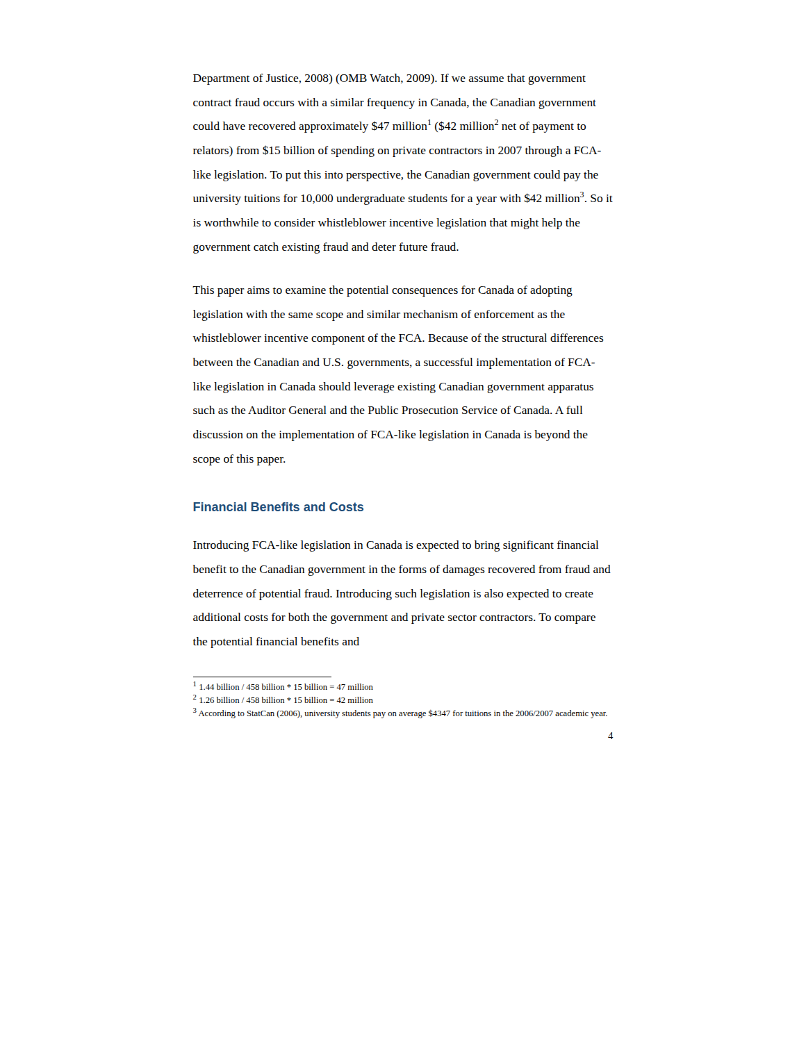Department of Justice, 2008) (OMB Watch, 2009). If we assume that government contract fraud occurs with a similar frequency in Canada, the Canadian government could have recovered approximately $47 million1 ($42 million2 net of payment to relators) from $15 billion of spending on private contractors in 2007 through a FCA-like legislation. To put this into perspective, the Canadian government could pay the university tuitions for 10,000 undergraduate students for a year with $42 million3. So it is worthwhile to consider whistleblower incentive legislation that might help the government catch existing fraud and deter future fraud.
This paper aims to examine the potential consequences for Canada of adopting legislation with the same scope and similar mechanism of enforcement as the whistleblower incentive component of the FCA. Because of the structural differences between the Canadian and U.S. governments, a successful implementation of FCA-like legislation in Canada should leverage existing Canadian government apparatus such as the Auditor General and the Public Prosecution Service of Canada. A full discussion on the implementation of FCA-like legislation in Canada is beyond the scope of this paper.
Financial Benefits and Costs
Introducing FCA-like legislation in Canada is expected to bring significant financial benefit to the Canadian government in the forms of damages recovered from fraud and deterrence of potential fraud. Introducing such legislation is also expected to create additional costs for both the government and private sector contractors. To compare the potential financial benefits and
1 1.44 billion / 458 billion * 15 billion = 47 million
2 1.26 billion / 458 billion * 15 billion = 42 million
3 According to StatCan (2006), university students pay on average $4347 for tuitions in the 2006/2007 academic year.
4